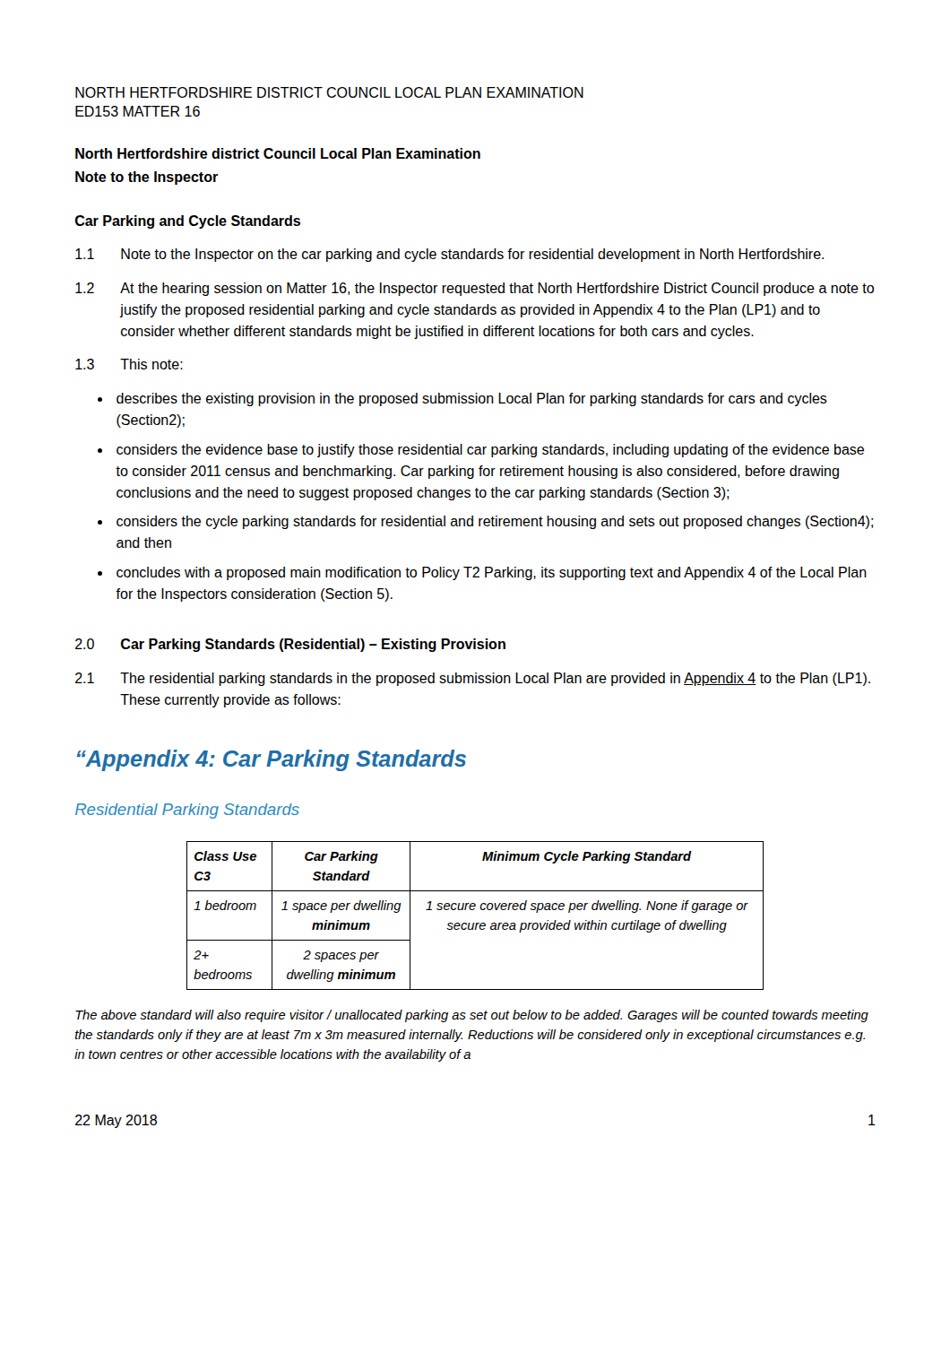NORTH HERTFORDSHIRE DISTRICT COUNCIL LOCAL PLAN EXAMINATION
ED153 MATTER 16
North Hertfordshire district Council Local Plan Examination
Note to the Inspector
Car Parking and Cycle Standards
1.1
Note to the Inspector on the car parking and cycle standards for residential development in North Hertfordshire.
1.2
At the hearing session on Matter 16, the Inspector requested that North Hertfordshire District Council produce a note to justify the proposed residential parking and cycle standards as provided in Appendix 4 to the Plan (LP1) and to consider whether different standards might be justified in different locations for both cars and cycles.
1.3
This note:
describes the existing provision in the proposed submission Local Plan for parking standards for cars and cycles (Section2);
considers the evidence base to justify those residential car parking standards, including updating of the evidence base to consider 2011 census and benchmarking. Car parking for retirement housing is also considered, before drawing conclusions and the need to suggest proposed changes to the car parking standards (Section 3);
considers the cycle parking standards for residential and retirement housing and sets out proposed changes (Section4); and then
concludes with a proposed main modification to Policy T2 Parking, its supporting text and Appendix 4 of the Local Plan for the Inspectors consideration (Section 5).
2.0
Car Parking Standards (Residential) – Existing Provision
2.1
The residential parking standards in the proposed submission Local Plan are provided in Appendix 4 to the Plan (LP1). These currently provide as follows:
“Appendix 4: Car Parking Standards
Residential Parking Standards
| Class Use C3 | Car Parking Standard | Minimum Cycle Parking Standard |
| --- | --- | --- |
| 1 bedroom | 1 space per dwelling minimum | 1 secure covered space per dwelling. None if garage or secure area provided within curtilage of dwelling |
| 2+ bedrooms | 2 spaces per dwelling minimum |
The above standard will also require visitor / unallocated parking as set out below to be added. Garages will be counted towards meeting the standards only if they are at least 7m x 3m measured internally. Reductions will be considered only in exceptional circumstances e.g. in town centres or other accessible locations with the availability of a
22 May 2018
1